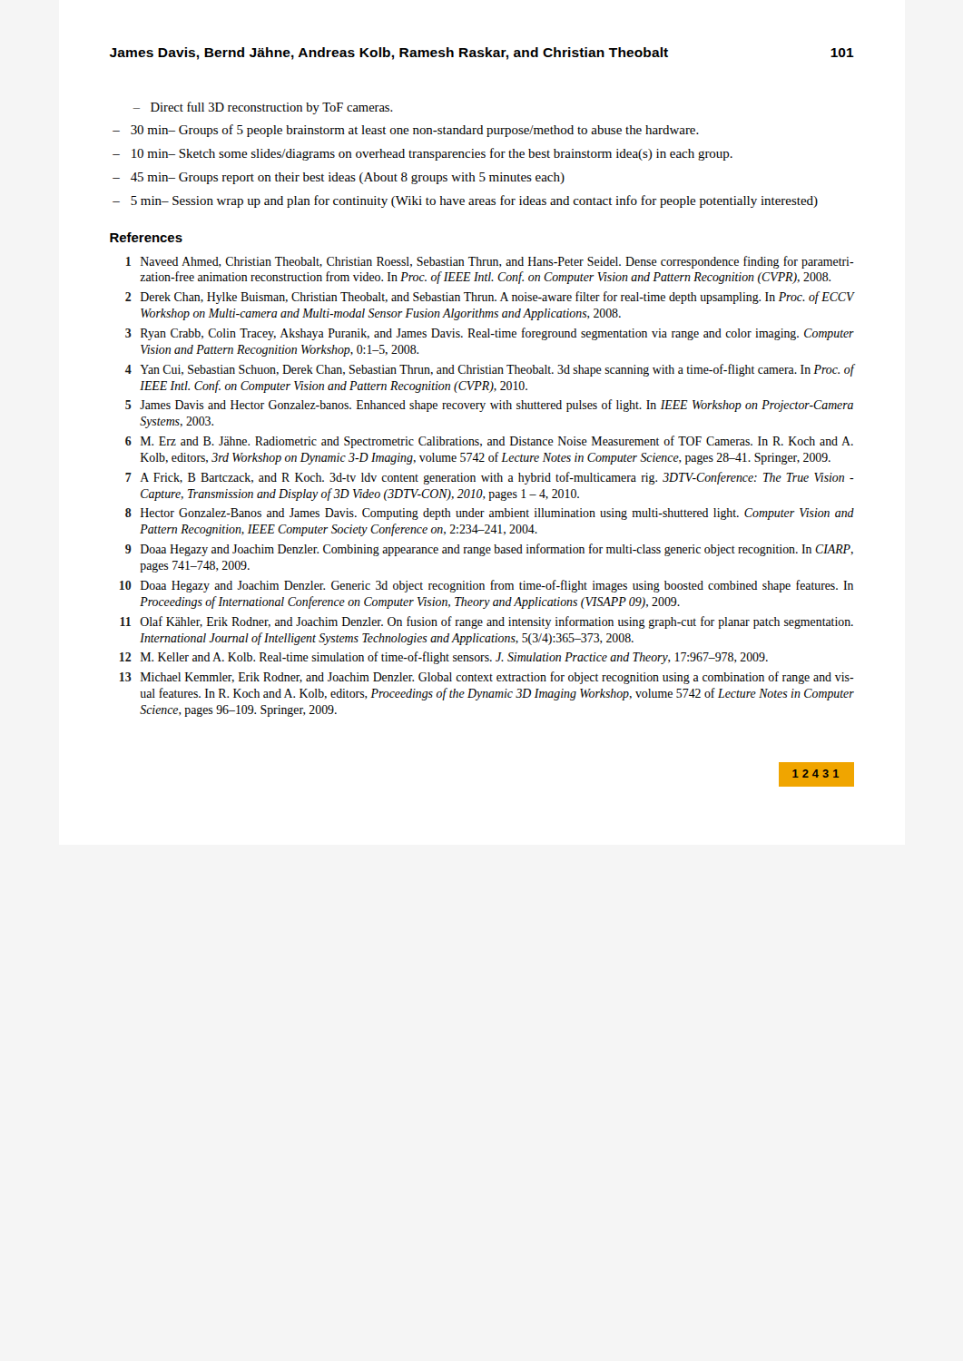James Davis, Bernd Jähne, Andreas Kolb, Ramesh Raskar, and Christian Theobalt 101
Direct full 3D reconstruction by ToF cameras.
30 min– Groups of 5 people brainstorm at least one non-standard purpose/method to abuse the hardware.
10 min– Sketch some slides/diagrams on overhead transparencies for the best brainstorm idea(s) in each group.
45 min– Groups report on their best ideas (About 8 groups with 5 minutes each)
5 min– Session wrap up and plan for continuity (Wiki to have areas for ideas and contact info for people potentially interested)
References
Naveed Ahmed, Christian Theobalt, Christian Roessl, Sebastian Thrun, and Hans-Peter Seidel. Dense correspondence finding for parametrization-free animation reconstruction from video. In Proc. of IEEE Intl. Conf. on Computer Vision and Pattern Recognition (CVPR), 2008.
Derek Chan, Hylke Buisman, Christian Theobalt, and Sebastian Thrun. A noise-aware filter for real-time depth upsampling. In Proc. of ECCV Workshop on Multi-camera and Multi-modal Sensor Fusion Algorithms and Applications, 2008.
Ryan Crabb, Colin Tracey, Akshaya Puranik, and James Davis. Real-time foreground segmentation via range and color imaging. Computer Vision and Pattern Recognition Workshop, 0:1–5, 2008.
Yan Cui, Sebastian Schuon, Derek Chan, Sebastian Thrun, and Christian Theobalt. 3d shape scanning with a time-of-flight camera. In Proc. of IEEE Intl. Conf. on Computer Vision and Pattern Recognition (CVPR), 2010.
James Davis and Hector Gonzalez-banos. Enhanced shape recovery with shuttered pulses of light. In IEEE Workshop on Projector-Camera Systems, 2003.
M. Erz and B. Jähne. Radiometric and Spectrometric Calibrations, and Distance Noise Measurement of TOF Cameras. In R. Koch and A. Kolb, editors, 3rd Workshop on Dynamic 3-D Imaging, volume 5742 of Lecture Notes in Computer Science, pages 28–41. Springer, 2009.
A Frick, B Bartczack, and R Koch. 3d-tv ldv content generation with a hybrid tof-multicamera rig. 3DTV-Conference: The True Vision - Capture, Transmission and Display of 3D Video (3DTV-CON), 2010, pages 1 – 4, 2010.
Hector Gonzalez-Banos and James Davis. Computing depth under ambient illumination using multi-shuttered light. Computer Vision and Pattern Recognition, IEEE Computer Society Conference on, 2:234–241, 2004.
Doaa Hegazy and Joachim Denzler. Combining appearance and range based information for multi-class generic object recognition. In CIARP, pages 741–748, 2009.
Doaa Hegazy and Joachim Denzler. Generic 3d object recognition from time-of-flight images using boosted combined shape features. In Proceedings of International Conference on Computer Vision, Theory and Applications (VISAPP 09), 2009.
Olaf Kähler, Erik Rodner, and Joachim Denzler. On fusion of range and intensity information using graph-cut for planar patch segmentation. International Journal of Intelligent Systems Technologies and Applications, 5(3/4):365–373, 2008.
M. Keller and A. Kolb. Real-time simulation of time-of-flight sensors. J. Simulation Practice and Theory, 17:967–978, 2009.
Michael Kemmler, Erik Rodner, and Joachim Denzler. Global context extraction for object recognition using a combination of range and visual features. In R. Koch and A. Kolb, editors, Proceedings of the Dynamic 3D Imaging Workshop, volume 5742 of Lecture Notes in Computer Science, pages 96–109. Springer, 2009.
12431